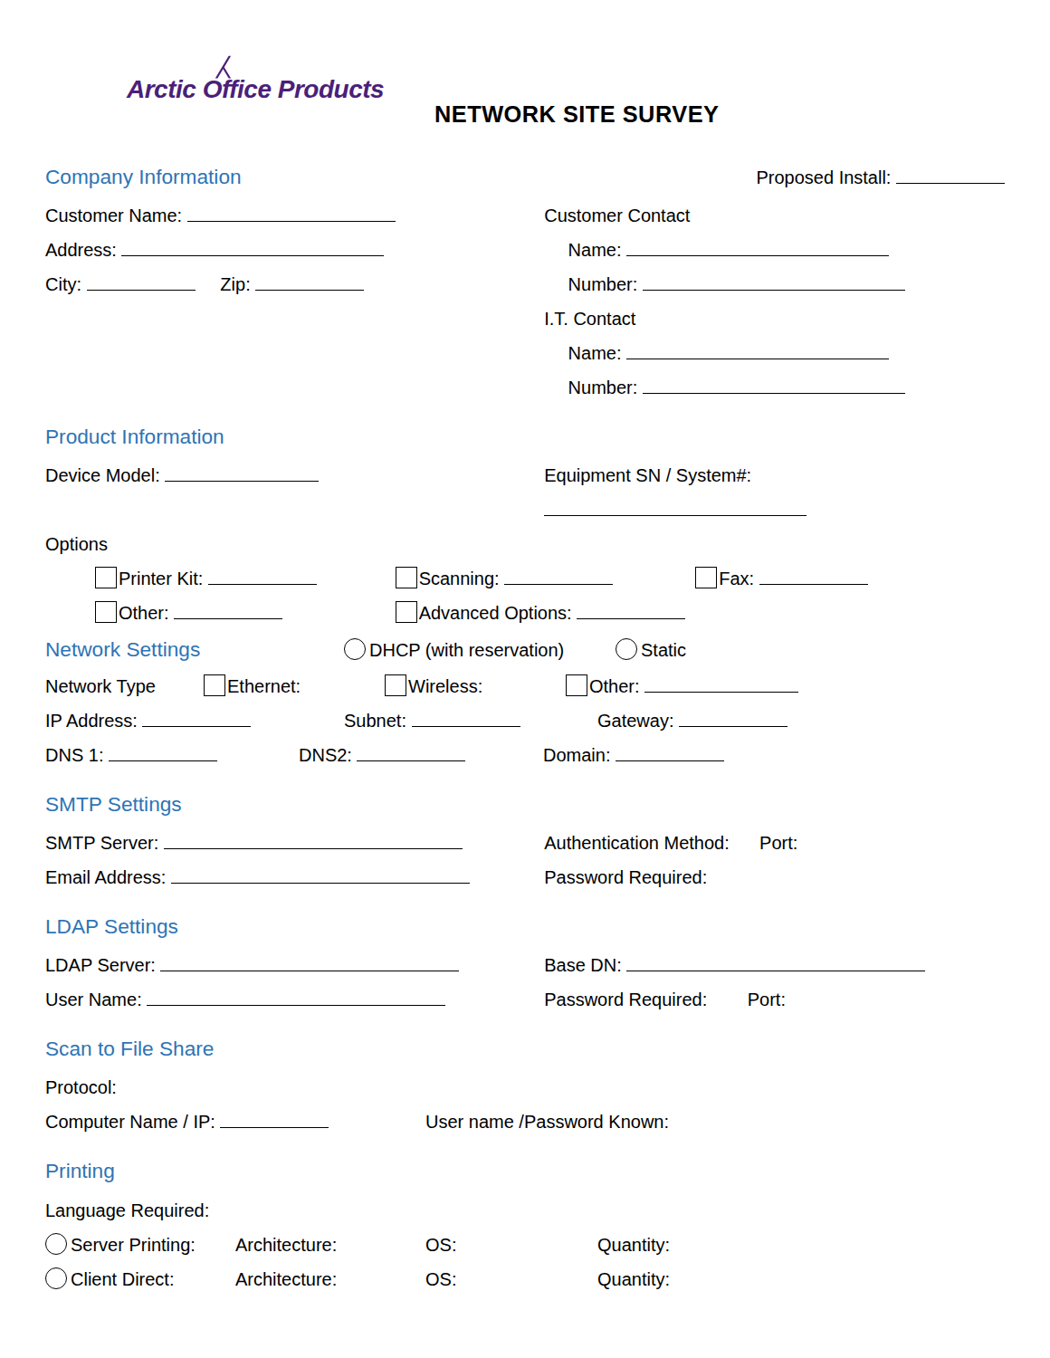⁁
Arctic Office Products
NETWORK SITE SURVEY
Company Information
Proposed Install:
Customer Name:
Customer Contact
Address:
Name:
City: Zip:
Number:
I.T. Contact
Name:
Number:
Product Information
Device Model:
Equipment SN / System#:
Options
Printer Kit:
Scanning:
Fax:
Other:
Advanced Options:
Network Settings
DHCP (with reservation)
Static
Network Type
Ethernet:
Wireless:
Other:
IP Address:
Subnet:
Gateway:
DNS 1:
DNS2:
Domain:
SMTP Settings
SMTP Server:
Authentication Method: Port:
Email Address:
Password Required:
LDAP Settings
LDAP Server:
Base DN:
User Name:
Password Required: Port:
Scan to File Share
Protocol:
Computer Name / IP:
User name /Password Known:
Printing
Language Required:
Server Printing:
Architecture:
OS:
Quantity:
Client Direct:
Architecture:
OS:
Quantity: